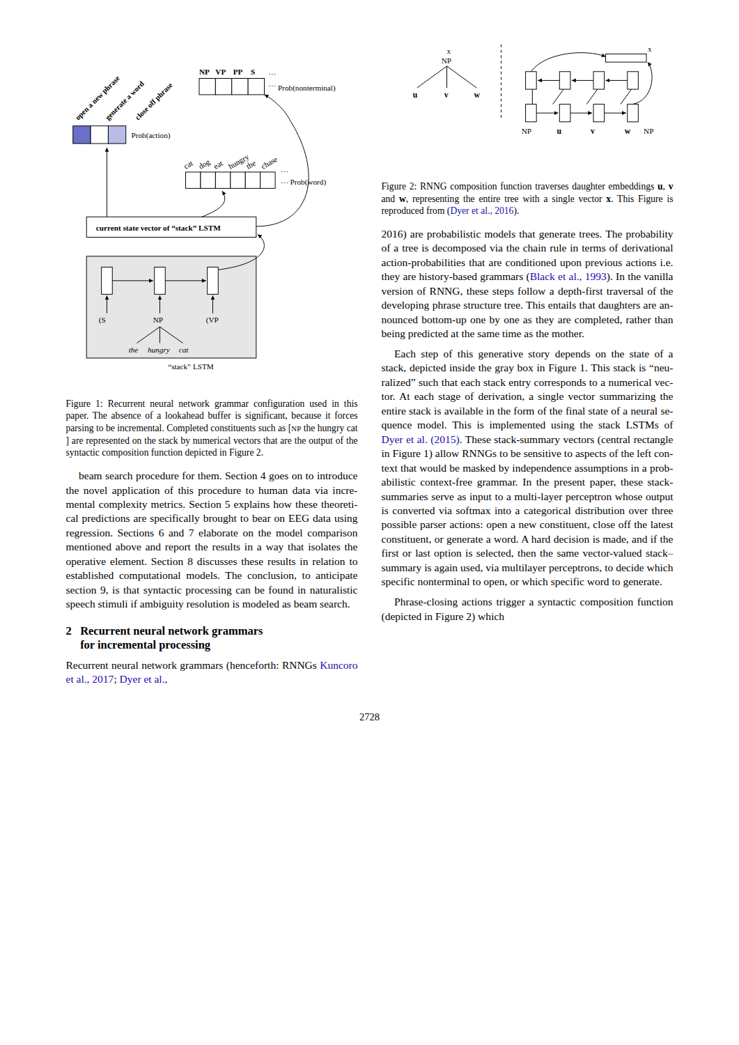open a new phrase generate a word close off phrase Prob(action) NP VP PP S … … Prob(nonterminal) cat dog eat hungry the chase … … Prob(word) current state vector of “stack” LSTM (S NP (VP the hungry cat “stack” LSTM
Figure 1: Recurrent neural network grammar configuration used in this paper. The absence of a lookahead buffer is significant, because it forces parsing to be incremental. Completed constituents such as [NP the hungry cat ] are represented on the stack by numerical vectors that are the output of the syntactic composition function depicted in Figure 2.
beam search procedure for them. Section 4 goes on to introduce the novel application of this procedure to human data via incremental complexity metrics. Section 5 explains how these theoretical predictions are specifically brought to bear on EEG data using regression. Sections 6 and 7 elaborate on the model comparison mentioned above and report the results in a way that isolates the operative element. Section 8 discusses these results in relation to established computational models. The conclusion, to anticipate section 9, is that syntactic processing can be found in naturalistic speech stimuli if ambiguity resolution is modeled as beam search.
2 Recurrent neural network grammars
for incremental processing
Recurrent neural network grammars (henceforth: RNNGs Kuncoro et al., 2017; Dyer et al.,
x NP u v w x NP u v w NP
Figure 2: RNNG composition function traverses daughter embeddings u, v and w, representing the entire tree with a single vector x. This Figure is reproduced from (Dyer et al., 2016).
2016) are probabilistic models that generate trees. The probability of a tree is decomposed via the chain rule in terms of derivational action-probabilities that are conditioned upon previous actions i.e. they are history-based grammars (Black et al., 1993). In the vanilla version of RNNG, these steps follow a depth-first traversal of the developing phrase structure tree. This entails that daughters are announced bottom-up one by one as they are completed, rather than being predicted at the same time as the mother.
Each step of this generative story depends on the state of a stack, depicted inside the gray box in Figure 1. This stack is “neuralized” such that each stack entry corresponds to a numerical vector. At each stage of derivation, a single vector summarizing the entire stack is available in the form of the final state of a neural sequence model. This is implemented using the stack LSTMs of Dyer et al. (2015). These stack-summary vectors (central rectangle in Figure 1) allow RNNGs to be sensitive to aspects of the left context that would be masked by independence assumptions in a probabilistic context-free grammar. In the present paper, these stack-summaries serve as input to a multi-layer perceptron whose output is converted via softmax into a categorical distribution over three possible parser actions: open a new constituent, close off the latest constituent, or generate a word. A hard decision is made, and if the first or last option is selected, then the same vector-valued stack–summary is again used, via multilayer perceptrons, to decide which specific nonterminal to open, or which specific word to generate.
Phrase-closing actions trigger a syntactic composition function (depicted in Figure 2) which
2728